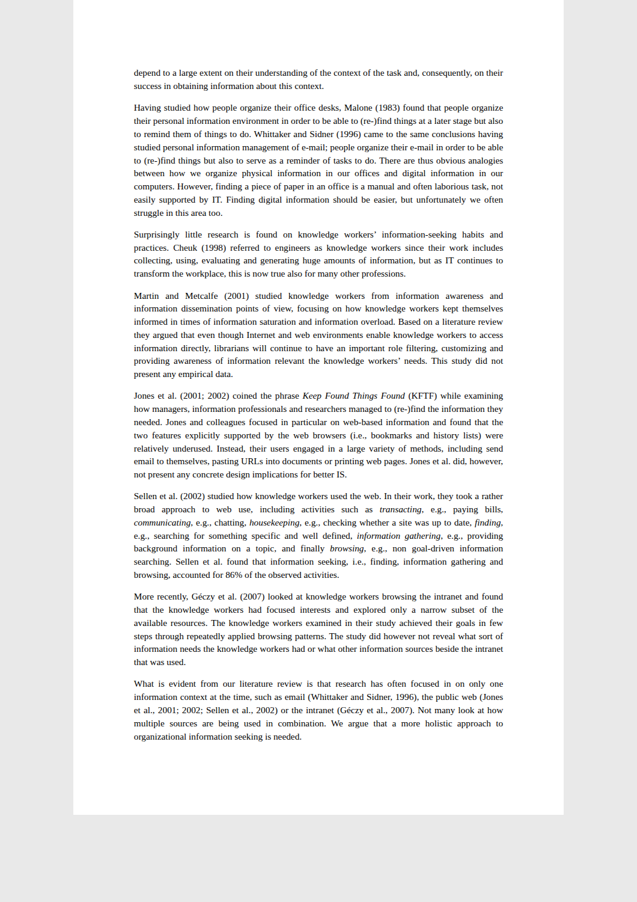depend to a large extent on their understanding of the context of the task and, consequently, on their success in obtaining information about this context.
Having studied how people organize their office desks, Malone (1983) found that people organize their personal information environment in order to be able to (re-)find things at a later stage but also to remind them of things to do. Whittaker and Sidner (1996) came to the same conclusions having studied personal information management of e-mail; people organize their e-mail in order to be able to (re-)find things but also to serve as a reminder of tasks to do. There are thus obvious analogies between how we organize physical information in our offices and digital information in our computers. However, finding a piece of paper in an office is a manual and often laborious task, not easily supported by IT. Finding digital information should be easier, but unfortunately we often struggle in this area too.
Surprisingly little research is found on knowledge workers’ information-seeking habits and practices. Cheuk (1998) referred to engineers as knowledge workers since their work includes collecting, using, evaluating and generating huge amounts of information, but as IT continues to transform the workplace, this is now true also for many other professions.
Martin and Metcalfe (2001) studied knowledge workers from information awareness and information dissemination points of view, focusing on how knowledge workers kept themselves informed in times of information saturation and information overload. Based on a literature review they argued that even though Internet and web environments enable knowledge workers to access information directly, librarians will continue to have an important role filtering, customizing and providing awareness of information relevant the knowledge workers’ needs. This study did not present any empirical data.
Jones et al. (2001; 2002) coined the phrase Keep Found Things Found (KFTF) while examining how managers, information professionals and researchers managed to (re-)find the information they needed. Jones and colleagues focused in particular on web-based information and found that the two features explicitly supported by the web browsers (i.e., bookmarks and history lists) were relatively underused. Instead, their users engaged in a large variety of methods, including send email to themselves, pasting URLs into documents or printing web pages. Jones et al. did, however, not present any concrete design implications for better IS.
Sellen et al. (2002) studied how knowledge workers used the web. In their work, they took a rather broad approach to web use, including activities such as transacting, e.g., paying bills, communicating, e.g., chatting, housekeeping, e.g., checking whether a site was up to date, finding, e.g., searching for something specific and well defined, information gathering, e.g., providing background information on a topic, and finally browsing, e.g., non goal-driven information searching. Sellen et al. found that information seeking, i.e., finding, information gathering and browsing, accounted for 86% of the observed activities.
More recently, Géczy et al. (2007) looked at knowledge workers browsing the intranet and found that the knowledge workers had focused interests and explored only a narrow subset of the available resources. The knowledge workers examined in their study achieved their goals in few steps through repeatedly applied browsing patterns. The study did however not reveal what sort of information needs the knowledge workers had or what other information sources beside the intranet that was used.
What is evident from our literature review is that research has often focused in on only one information context at the time, such as email (Whittaker and Sidner, 1996), the public web (Jones et al., 2001; 2002; Sellen et al., 2002) or the intranet (Géczy et al., 2007). Not many look at how multiple sources are being used in combination. We argue that a more holistic approach to organizational information seeking is needed.